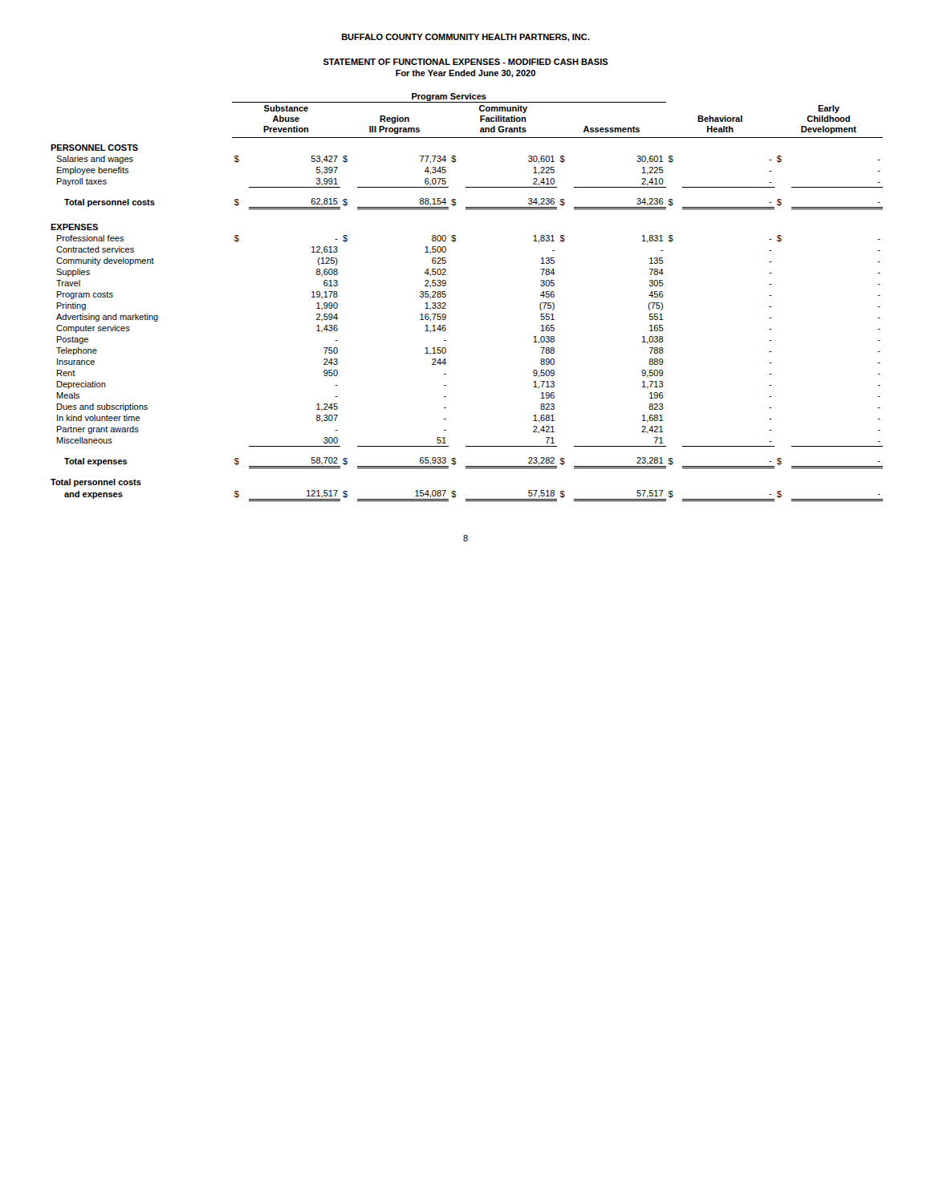BUFFALO COUNTY COMMUNITY HEALTH PARTNERS, INC.
STATEMENT OF FUNCTIONAL EXPENSES - MODIFIED CASH BASIS
For the Year Ended June 30, 2020
| | Program Services | | |
| | Substance Abuse Prevention | Region III Programs | Community Facilitation and Grants | Assessments | Behavioral Health | Early Childhood Development |
| PERSONNEL COSTS | |
| Salaries and wages | $ | 53,427 | $ | 77,734 | $ | 30,601 | $ | 30,601 | $ | - | $ | - |
| Employee benefits | | 5,397 | | 4,345 | | 1,225 | | 1,225 | | - | | - |
| Payroll taxes | | 3,991 | | 6,075 | | 2,410 | | 2,410 | | - | | - |
| Total personnel costs | $ | 62,815 | $ | 88,154 | $ | 34,236 | $ | 34,236 | $ | - | $ | - |
| EXPENSES | |
| Professional fees | $ | - | $ | 800 | $ | 1,831 | $ | 1,831 | $ | - | $ | - |
| Contracted services | | 12,613 | | 1,500 | | - | | - | | - | | - |
| Community development | | (125) | | 625 | | 135 | | 135 | | - | | - |
| Supplies | | 8,608 | | 4,502 | | 784 | | 784 | | - | | - |
| Travel | | 613 | | 2,539 | | 305 | | 305 | | - | | - |
| Program costs | | 19,178 | | 35,285 | | 456 | | 456 | | - | | - |
| Printing | | 1,990 | | 1,332 | | (75) | | (75) | | - | | - |
| Advertising and marketing | | 2,594 | | 16,759 | | 551 | | 551 | | - | | - |
| Computer services | | 1,436 | | 1,146 | | 165 | | 165 | | - | | - |
| Postage | | - | | - | | 1,038 | | 1,038 | | - | | - |
| Telephone | | 750 | | 1,150 | | 788 | | 788 | | - | | - |
| Insurance | | 243 | | 244 | | 890 | | 889 | | - | | - |
| Rent | | 950 | | - | | 9,509 | | 9,509 | | - | | - |
| Depreciation | | - | | - | | 1,713 | | 1,713 | | - | | - |
| Meals | | - | | - | | 196 | | 196 | | - | | - |
| Dues and subscriptions | | 1,245 | | - | | 823 | | 823 | | - | | - |
| In kind volunteer time | | 8,307 | | - | | 1,681 | | 1,681 | | - | | - |
| Partner grant awards | | - | | - | | 2,421 | | 2,421 | | - | | - |
| Miscellaneous | | 300 | | 51 | | 71 | | 71 | | - | | - |
| Total expenses | $ | 58,702 | $ | 65,933 | $ | 23,282 | $ | 23,281 | $ | - | $ | - |
| Total personnel costs | |
| and expenses | $ | 121,517 | $ | 154,087 | $ | 57,518 | $ | 57,517 | $ | - | $ | - |
8